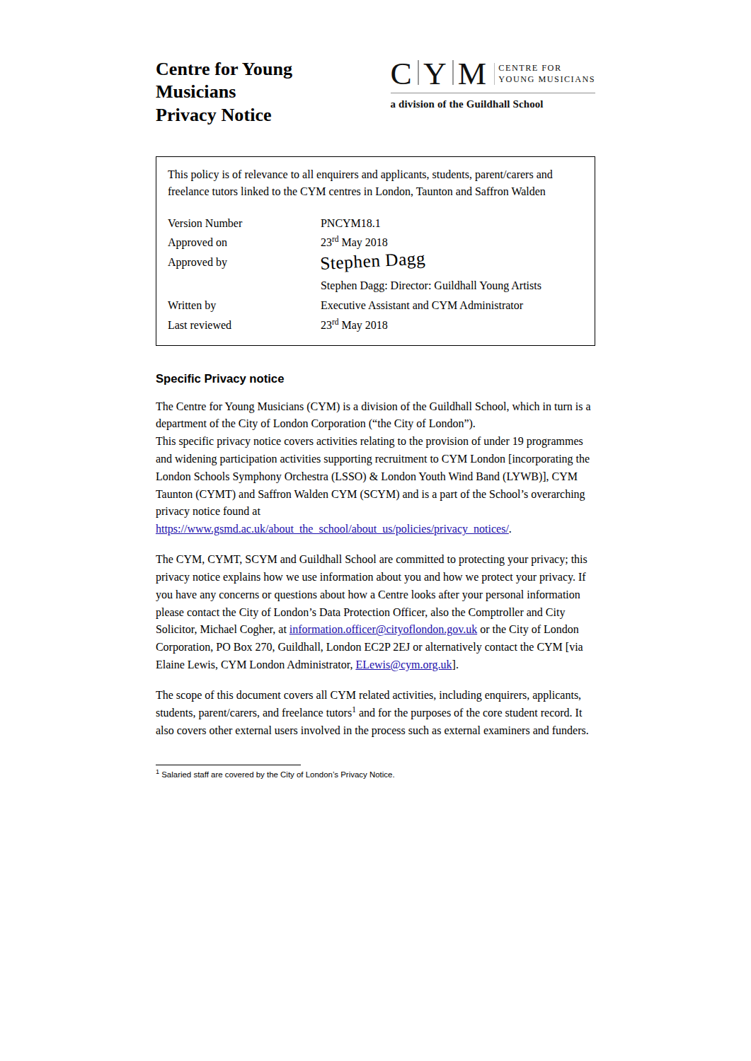Centre for Young Musicians
Privacy Notice
C Y M Centre for
Young Musicians
a division of the Guildhall School
This policy is of relevance to all enquirers and applicants, students, parent/carers and freelance tutors linked to the CYM centres in London, Taunton and Saffron Walden
| Version Number | PNCYM18.1 |
| Approved on | 23 rd May 2018 |
| Approved by | Stephen Dagg |
| | Stephen Dagg: Director: Guildhall Young Artists |
| Written by | Executive Assistant and CYM Administrator |
| Last reviewed | 23 rd May 2018 |
Specific Privacy notice
The Centre for Young Musicians (CYM) is a division of the Guildhall School, which in turn is a department of the City of London Corporation (“the City of London”).
This specific privacy notice covers activities relating to the provision of under 19 programmes and widening participation activities supporting recruitment to CYM London [incorporating the London Schools Symphony Orchestra (LSSO) & London Youth Wind Band (LYWB)], CYM Taunton (CYMT) and Saffron Walden CYM (SCYM) and is a part of the School’s overarching privacy notice found at https://www.gsmd.ac.uk/about_the_school/about_us/policies/privacy_notices/.
The CYM, CYMT, SCYM and Guildhall School are committed to protecting your privacy; this privacy notice explains how we use information about you and how we protect your privacy. If you have any concerns or questions about how a Centre looks after your personal information please contact the City of London’s Data Protection Officer, also the Comptroller and City Solicitor, Michael Cogher, at information.officer@cityoflondon.gov.uk or the City of London Corporation, PO Box 270, Guildhall, London EC2P 2EJ or alternatively contact the CYM [via Elaine Lewis, CYM London Administrator, ELewis@cym.org.uk].
The scope of this document covers all CYM related activities, including enquirers, applicants, students, parent/carers, and freelance tutors1 and for the purposes of the core student record. It also covers other external users involved in the process such as external examiners and funders.
1 Salaried staff are covered by the City of London’s Privacy Notice.